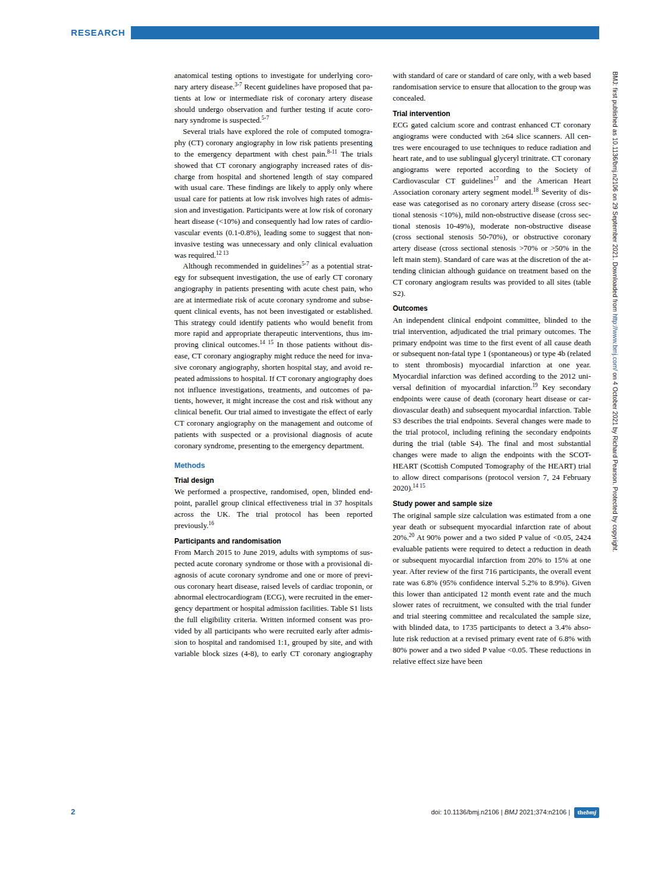RESEARCH
BMJ: first published as 10.1136/bmj.n2106 on 29 September 2021. Downloaded from http://www.bmj.com/ on 4 October 2021 by Richard Pearson. Protected by copyright.
anatomical testing options to investigate for underlying coronary artery disease.3-7 Recent guidelines have proposed that patients at low or intermediate risk of coronary artery disease should undergo observation and further testing if acute coronary syndrome is suspected.5-7
Several trials have explored the role of computed tomography (CT) coronary angiography in low risk patients presenting to the emergency department with chest pain.8-11 The trials showed that CT coronary angiography increased rates of discharge from hospital and shortened length of stay compared with usual care. These findings are likely to apply only where usual care for patients at low risk involves high rates of admission and investigation. Participants were at low risk of coronary heart disease (<10%) and consequently had low rates of cardiovascular events (0.1-0.8%), leading some to suggest that non-invasive testing was unnecessary and only clinical evaluation was required.12 13
Although recommended in guidelines5-7 as a potential strategy for subsequent investigation, the use of early CT coronary angiography in patients presenting with acute chest pain, who are at intermediate risk of acute coronary syndrome and subsequent clinical events, has not been investigated or established. This strategy could identify patients who would benefit from more rapid and appropriate therapeutic interventions, thus improving clinical outcomes.14 15 In those patients without disease, CT coronary angiography might reduce the need for invasive coronary angiography, shorten hospital stay, and avoid repeated admissions to hospital. If CT coronary angiography does not influence investigations, treatments, and outcomes of patients, however, it might increase the cost and risk without any clinical benefit. Our trial aimed to investigate the effect of early CT coronary angiography on the management and outcome of patients with suspected or a provisional diagnosis of acute coronary syndrome, presenting to the emergency department.
Methods
Trial design
We performed a prospective, randomised, open, blinded endpoint, parallel group clinical effectiveness trial in 37 hospitals across the UK. The trial protocol has been reported previously.16
Participants and randomisation
From March 2015 to June 2019, adults with symptoms of suspected acute coronary syndrome or those with a provisional diagnosis of acute coronary syndrome and one or more of previous coronary heart disease, raised levels of cardiac troponin, or abnormal electrocardiogram (ECG), were recruited in the emergency department or hospital admission facilities. Table S1 lists the full eligibility criteria. Written informed consent was provided by all participants who were recruited early after admission to hospital and randomised 1:1, grouped by site, and with variable block sizes (4-8), to early CT coronary angiography with standard of care or standard of care only, with a web based randomisation service to ensure that allocation to the group was concealed.
Trial intervention
ECG gated calcium score and contrast enhanced CT coronary angiograms were conducted with ≥64 slice scanners. All centres were encouraged to use techniques to reduce radiation and heart rate, and to use sublingual glyceryl trinitrate. CT coronary angiograms were reported according to the Society of Cardiovascular CT guidelines17 and the American Heart Association coronary artery segment model.18 Severity of disease was categorised as no coronary artery disease (cross sectional stenosis <10%), mild non-obstructive disease (cross sectional stenosis 10-49%), moderate non-obstructive disease (cross sectional stenosis 50-70%), or obstructive coronary artery disease (cross sectional stenosis >70% or >50% in the left main stem). Standard of care was at the discretion of the attending clinician although guidance on treatment based on the CT coronary angiogram results was provided to all sites (table S2).
Outcomes
An independent clinical endpoint committee, blinded to the trial intervention, adjudicated the trial primary outcomes. The primary endpoint was time to the first event of all cause death or subsequent non-fatal type 1 (spontaneous) or type 4b (related to stent thrombosis) myocardial infarction at one year. Myocardial infarction was defined according to the 2012 universal definition of myocardial infarction.19 Key secondary endpoints were cause of death (coronary heart disease or cardiovascular death) and subsequent myocardial infarction. Table S3 describes the trial endpoints. Several changes were made to the trial protocol, including refining the secondary endpoints during the trial (table S4). The final and most substantial changes were made to align the endpoints with the SCOT-HEART (Scottish Computed Tomography of the HEART) trial to allow direct comparisons (protocol version 7, 24 February 2020).14 15
Study power and sample size
The original sample size calculation was estimated from a one year death or subsequent myocardial infarction rate of about 20%.20 At 90% power and a two sided P value of <0.05, 2424 evaluable patients were required to detect a reduction in death or subsequent myocardial infarction from 20% to 15% at one year. After review of the first 716 participants, the overall event rate was 6.8% (95% confidence interval 5.2% to 8.9%). Given this lower than anticipated 12 month event rate and the much slower rates of recruitment, we consulted with the trial funder and trial steering committee and recalculated the sample size, with blinded data, to 1735 participants to detect a 3.4% absolute risk reduction at a revised primary event rate of 6.8% with 80% power and a two sided P value <0.05. These reductions in relative effect size have been
2
doi: 10.1136/bmj.n2106 | BMJ 2021;374:n2106 | thebmj